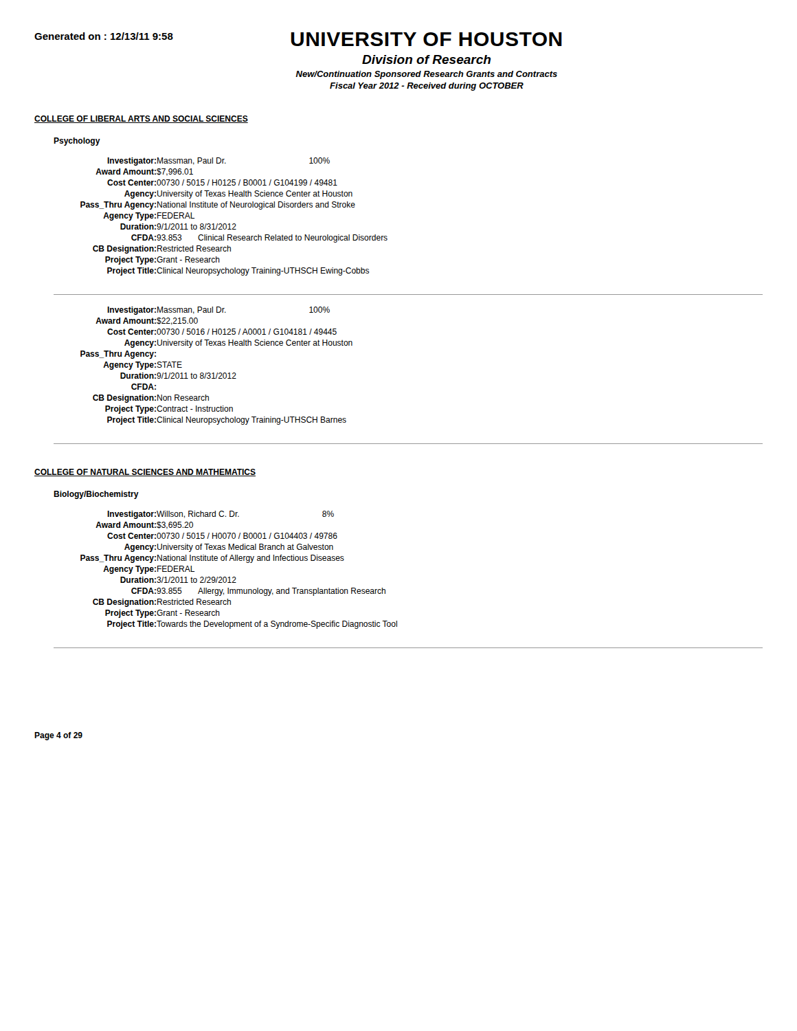Generated on : 12/13/11 9:58
UNIVERSITY OF HOUSTON
Division of Research
New/Continuation Sponsored Research Grants and Contracts
Fiscal Year 2012 - Received during OCTOBER
COLLEGE OF LIBERAL ARTS AND SOCIAL SCIENCES
Psychology
| Investigator: | Massman, Paul Dr. 100% |
| Award Amount: | $7,996.01 |
| Cost Center: | 00730 / 5015 / H0125 / B0001 / G104199 / 49481 |
| Agency: | University of Texas Health Science Center at Houston |
| Pass_Thru Agency: | National Institute of Neurological Disorders and Stroke |
| Agency Type: | FEDERAL |
| Duration: | 9/1/2011 to 8/31/2012 |
| CFDA: | 93.853 Clinical Research Related to Neurological Disorders |
| CB Designation: | Restricted Research |
| Project Type: | Grant - Research |
| Project Title: | Clinical Neuropsychology Training-UTHSCH Ewing-Cobbs |
| Investigator: | Massman, Paul Dr. 100% |
| Award Amount: | $22,215.00 |
| Cost Center: | 00730 / 5016 / H0125 / A0001 / G104181 / 49445 |
| Agency: | University of Texas Health Science Center at Houston |
| Pass_Thru Agency: | |
| Agency Type: | STATE |
| Duration: | 9/1/2011 to 8/31/2012 |
| CFDA: | |
| CB Designation: | Non Research |
| Project Type: | Contract - Instruction |
| Project Title: | Clinical Neuropsychology Training-UTHSCH Barnes |
COLLEGE OF NATURAL SCIENCES AND MATHEMATICS
Biology/Biochemistry
| Investigator: | Willson, Richard C. Dr. 8% |
| Award Amount: | $3,695.20 |
| Cost Center: | 00730 / 5015 / H0070 / B0001 / G104403 / 49786 |
| Agency: | University of Texas Medical Branch at Galveston |
| Pass_Thru Agency: | National Institute of Allergy and Infectious Diseases |
| Agency Type: | FEDERAL |
| Duration: | 3/1/2011 to 2/29/2012 |
| CFDA: | 93.855 Allergy, Immunology, and Transplantation Research |
| CB Designation: | Restricted Research |
| Project Type: | Grant - Research |
| Project Title: | Towards the Development of a Syndrome-Specific Diagnostic Tool |
Page 4 of 29